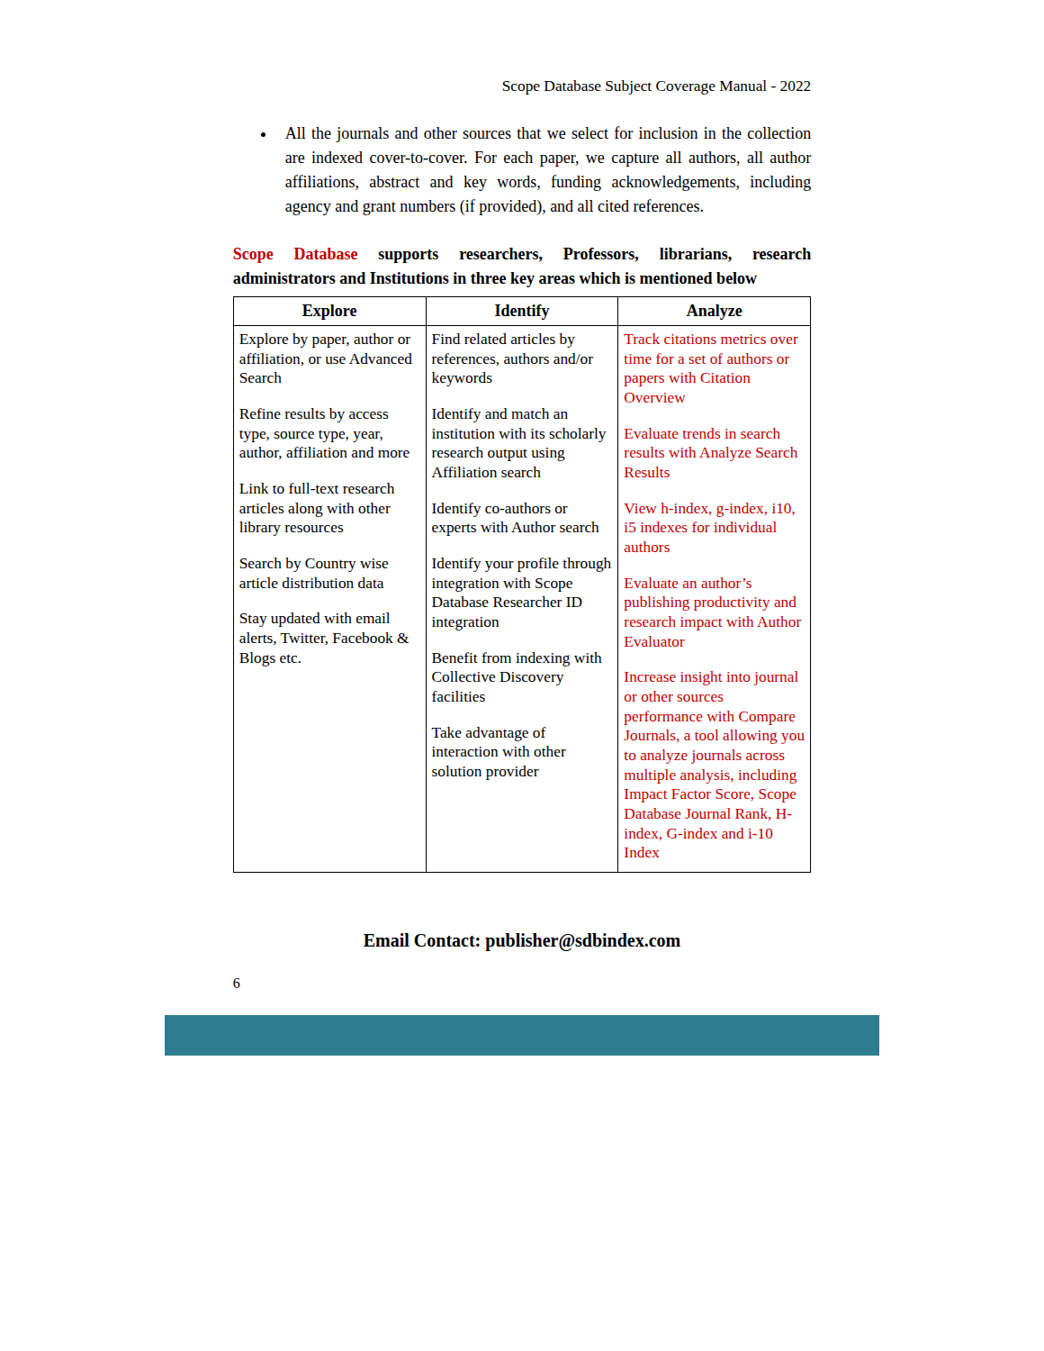Scope Database Subject Coverage Manual - 2022
All the journals and other sources that we select for inclusion in the collection are indexed cover-to-cover. For each paper, we capture all authors, all author affiliations, abstract and key words, funding acknowledgements, including agency and grant numbers (if provided), and all cited references.
Scope Database supports researchers, Professors, librarians, research administrators and Institutions in three key areas which is mentioned below
| Explore | Identify | Analyze |
| --- | --- | --- |
| Explore by paper, author or affiliation, or use Advanced Search Refine results by access type, source type, year, author, affiliation and more Link to full-text research articles along with other library resources Search by Country wise article distribution data Stay updated with email alerts, Twitter, Facebook & Blogs etc. | Find related articles by references, authors and/or keywords Identify and match an institution with its scholarly research output using Affiliation search Identify co-authors or experts with Author search Identify your profile through integration with Scope Database Researcher ID integration Benefit from indexing with Collective Discovery facilities Take advantage of interaction with other solution provider | Track citations metrics over time for a set of authors or papers with Citation Overview Evaluate trends in search results with Analyze Search Results View h-index, g-index, i10, i5 indexes for individual authors Evaluate an author’s publishing productivity and research impact with Author Evaluator Increase insight into journal or other sources performance with Compare Journals, a tool allowing you to analyze journals across multiple analysis, including Impact Factor Score, Scope Database Journal Rank, H-index, G-index and i-10 Index |
Email Contact: publisher@sdbindex.com
6